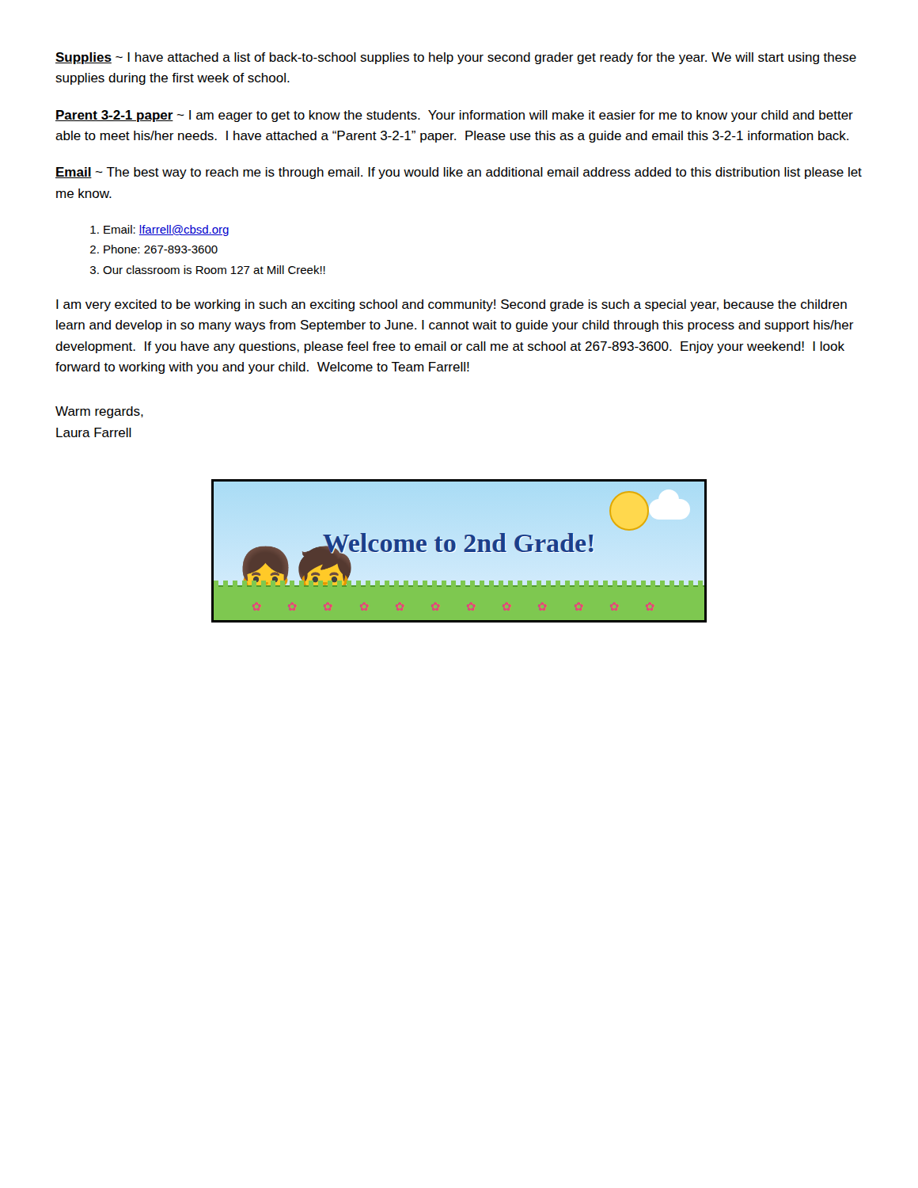Supplies ~ I have attached a list of back-to-school supplies to help your second grader get ready for the year. We will start using these supplies during the first week of school.
Parent 3-2-1 paper ~ I am eager to get to know the students. Your information will make it easier for me to know your child and better able to meet his/her needs. I have attached a “Parent 3-2-1” paper. Please use this as a guide and email this 3-2-1 information back.
Email ~ The best way to reach me is through email. If you would like an additional email address added to this distribution list please let me know.
Email: lfarrell@cbsd.org
Phone: 267-893-3600
Our classroom is Room 127 at Mill Creek!!
I am very excited to be working in such an exciting school and community! Second grade is such a special year, because the children learn and develop in so many ways from September to June. I cannot wait to guide your child through this process and support his/her development. If you have any questions, please feel free to email or call me at school at 267-893-3600. Enjoy your weekend! I look forward to working with you and your child. Welcome to Team Farrell!
Warm regards,
Laura Farrell
👧🧒
Welcome to 2nd Grade!
✿ ✿ ✿ ✿ ✿ ✿ ✿ ✿ ✿ ✿ ✿ ✿